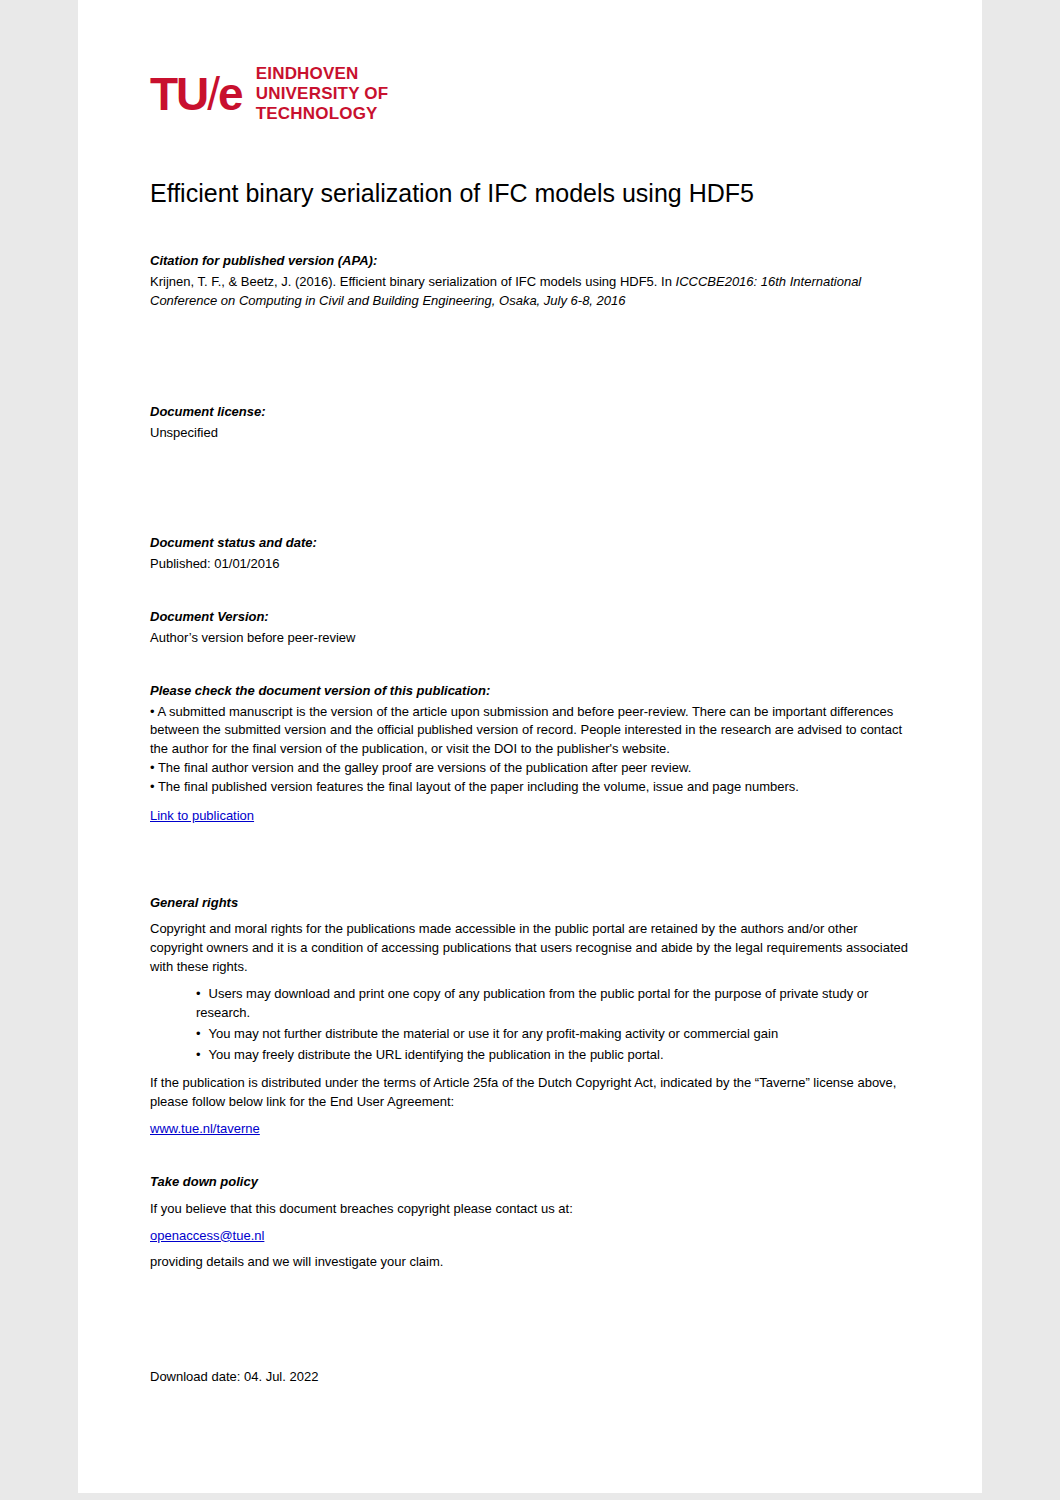TU/e
Eindhoven
University of
Technology
Efficient binary serialization of IFC models using HDF5
Citation for published version (APA):
Krijnen, T. F., & Beetz, J. (2016). Efficient binary serialization of IFC models using HDF5. In ICCCBE2016: 16th International Conference on Computing in Civil and Building Engineering, Osaka, July 6-8, 2016
Document license:
Unspecified
Document status and date:
Published: 01/01/2016
Document Version:
Author’s version before peer-review
Please check the document version of this publication:
• A submitted manuscript is the version of the article upon submission and before peer-review. There can be important differences between the submitted version and the official published version of record. People interested in the research are advised to contact the author for the final version of the publication, or visit the DOI to the publisher's website.
• The final author version and the galley proof are versions of the publication after peer review.
• The final published version features the final layout of the paper including the volume, issue and page numbers.
Link to publication
General rights
Copyright and moral rights for the publications made accessible in the public portal are retained by the authors and/or other copyright owners and it is a condition of accessing publications that users recognise and abide by the legal requirements associated with these rights.
Users may download and print one copy of any publication from the public portal for the purpose of private study or research.
You may not further distribute the material or use it for any profit-making activity or commercial gain
You may freely distribute the URL identifying the publication in the public portal.
If the publication is distributed under the terms of Article 25fa of the Dutch Copyright Act, indicated by the “Taverne” license above, please follow below link for the End User Agreement:
www.tue.nl/taverne
Take down policy
If you believe that this document breaches copyright please contact us at:
openaccess@tue.nl
providing details and we will investigate your claim.
Download date: 04. Jul. 2022